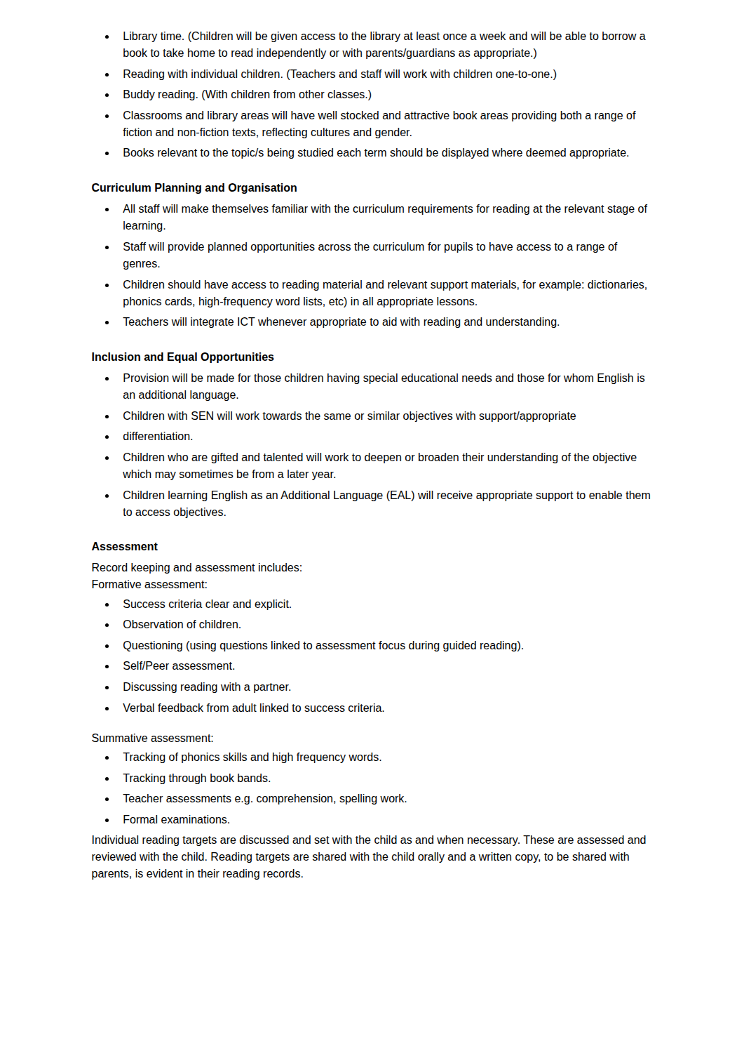Library time. (Children will be given access to the library at least once a week and will be able to borrow a book to take home to read independently or with parents/guardians as appropriate.)
Reading with individual children. (Teachers and staff will work with children one-to-one.)
Buddy reading. (With children from other classes.)
Classrooms and library areas will have well stocked and attractive book areas providing both a range of fiction and non-fiction texts, reflecting cultures and gender.
Books relevant to the topic/s being studied each term should be displayed where deemed appropriate.
Curriculum Planning and Organisation
All staff will make themselves familiar with the curriculum requirements for reading at the relevant stage of learning.
Staff will provide planned opportunities across the curriculum for pupils to have access to a range of genres.
Children should have access to reading material and relevant support materials, for example: dictionaries, phonics cards, high-frequency word lists, etc) in all appropriate lessons.
Teachers will integrate ICT whenever appropriate to aid with reading and understanding.
Inclusion and Equal Opportunities
Provision will be made for those children having special educational needs and those for whom English is an additional language.
Children with SEN will work towards the same or similar objectives with support/appropriate
differentiation.
Children who are gifted and talented will work to deepen or broaden their understanding of the objective which may sometimes be from a later year.
Children learning English as an Additional Language (EAL) will receive appropriate support to enable them to access objectives.
Assessment
Record keeping and assessment includes:
Formative assessment:
Success criteria clear and explicit.
Observation of children.
Questioning (using questions linked to assessment focus during guided reading).
Self/Peer assessment.
Discussing reading with a partner.
Verbal feedback from adult linked to success criteria.
Summative assessment:
Tracking of phonics skills and high frequency words.
Tracking through book bands.
Teacher assessments e.g. comprehension, spelling work.
Formal examinations.
Individual reading targets are discussed and set with the child as and when necessary. These are assessed and reviewed with the child. Reading targets are shared with the child orally and a written copy, to be shared with parents, is evident in their reading records.